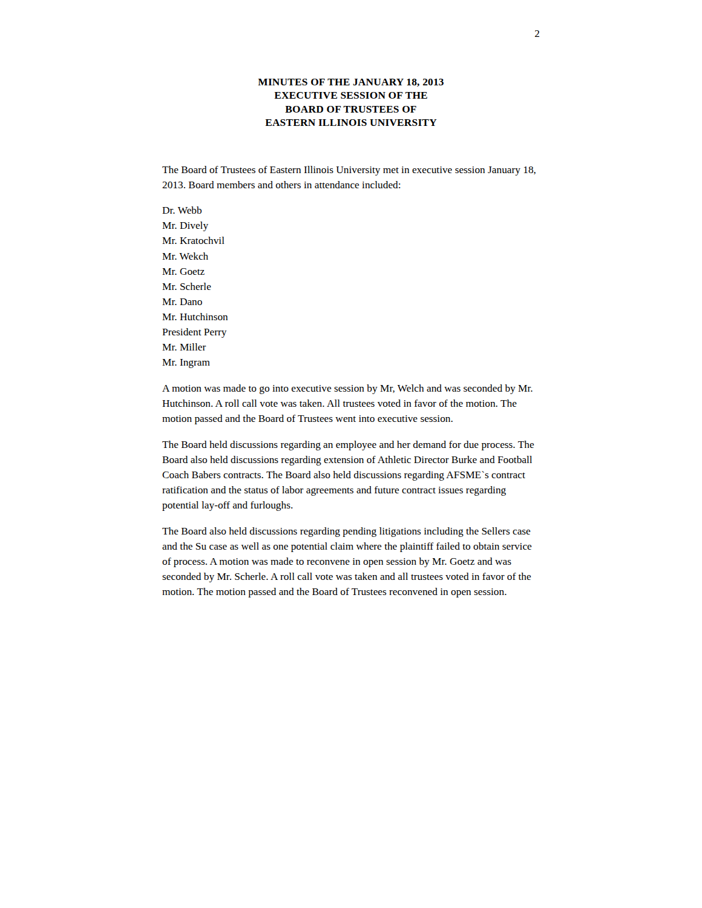2
MINUTES OF THE JANUARY 18, 2013 EXECUTIVE SESSION OF THE BOARD OF TRUSTEES OF EASTERN ILLINOIS UNIVERSITY
The Board of Trustees of Eastern Illinois University met in executive session January 18, 2013. Board members and others in attendance included:
Dr. Webb
Mr. Dively
Mr. Kratochvil
Mr. Wekch
Mr. Goetz
Mr. Scherle
Mr. Dano
Mr. Hutchinson
President Perry
Mr. Miller
Mr. Ingram
A motion was made to go into executive session by Mr, Welch and was seconded by Mr. Hutchinson. A roll call vote was taken. All trustees voted in favor of the motion. The motion passed and the Board of Trustees went into executive session.
The Board held discussions regarding an employee and her demand for due process. The Board also held discussions regarding extension of Athletic Director Burke and Football Coach Babers contracts. The Board also held discussions regarding AFSME`s contract ratification and the status of labor agreements and future contract issues regarding potential lay-off and furloughs.
The Board also held discussions regarding pending litigations including the Sellers case and the Su case as well as one potential claim where the plaintiff failed to obtain service of process. A motion was made to reconvene in open session by Mr. Goetz and was seconded by Mr. Scherle. A roll call vote was taken and all trustees voted in favor of the motion. The motion passed and the Board of Trustees reconvened in open session.